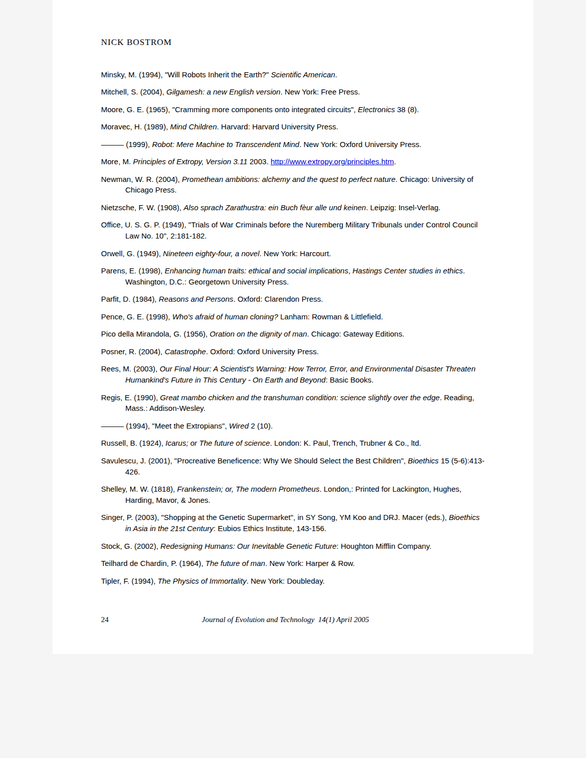NICK BOSTROM
Minsky, M. (1994), "Will Robots Inherit the Earth?" Scientific American.
Mitchell, S. (2004), Gilgamesh: a new English version. New York: Free Press.
Moore, G. E. (1965), "Cramming more components onto integrated circuits", Electronics 38 (8).
Moravec, H. (1989), Mind Children. Harvard: Harvard University Press.
——— (1999), Robot: Mere Machine to Transcendent Mind. New York: Oxford University Press.
More, M. Principles of Extropy, Version 3.11 2003. http://www.extropy.org/principles.htm.
Newman, W. R. (2004), Promethean ambitions: alchemy and the quest to perfect nature. Chicago: University of Chicago Press.
Nietzsche, F. W. (1908), Also sprach Zarathustra: ein Buch fèur alle und keinen. Leipzig: Insel-Verlag.
Office, U. S. G. P. (1949), "Trials of War Criminals before the Nuremberg Military Tribunals under Control Council Law No. 10", 2:181-182.
Orwell, G. (1949), Nineteen eighty-four, a novel. New York: Harcourt.
Parens, E. (1998), Enhancing human traits: ethical and social implications, Hastings Center studies in ethics. Washington, D.C.: Georgetown University Press.
Parfit, D. (1984), Reasons and Persons. Oxford: Clarendon Press.
Pence, G. E. (1998), Who's afraid of human cloning? Lanham: Rowman & Littlefield.
Pico della Mirandola, G. (1956), Oration on the dignity of man. Chicago: Gateway Editions.
Posner, R. (2004), Catastrophe. Oxford: Oxford University Press.
Rees, M. (2003), Our Final Hour: A Scientist's Warning: How Terror, Error, and Environmental Disaster Threaten Humankind's Future in This Century - On Earth and Beyond: Basic Books.
Regis, E. (1990), Great mambo chicken and the transhuman condition: science slightly over the edge. Reading, Mass.: Addison-Wesley.
——— (1994), "Meet the Extropians", Wired 2 (10).
Russell, B. (1924), Icarus; or The future of science. London: K. Paul, Trench, Trubner & Co., ltd.
Savulescu, J. (2001), "Procreative Beneficence: Why We Should Select the Best Children", Bioethics 15 (5-6):413-426.
Shelley, M. W. (1818), Frankenstein; or, The modern Prometheus. London,: Printed for Lackington, Hughes, Harding, Mavor, & Jones.
Singer, P. (2003), "Shopping at the Genetic Supermarket", in SY Song, YM Koo and DRJ. Macer (eds.), Bioethics in Asia in the 21st Century: Eubios Ethics Institute, 143-156.
Stock, G. (2002), Redesigning Humans: Our Inevitable Genetic Future: Houghton Mifflin Company.
Teilhard de Chardin, P. (1964), The future of man. New York: Harper & Row.
Tipler, F. (1994), The Physics of Immortality. New York: Doubleday.
24 Journal of Evolution and Technology 14(1) April 2005